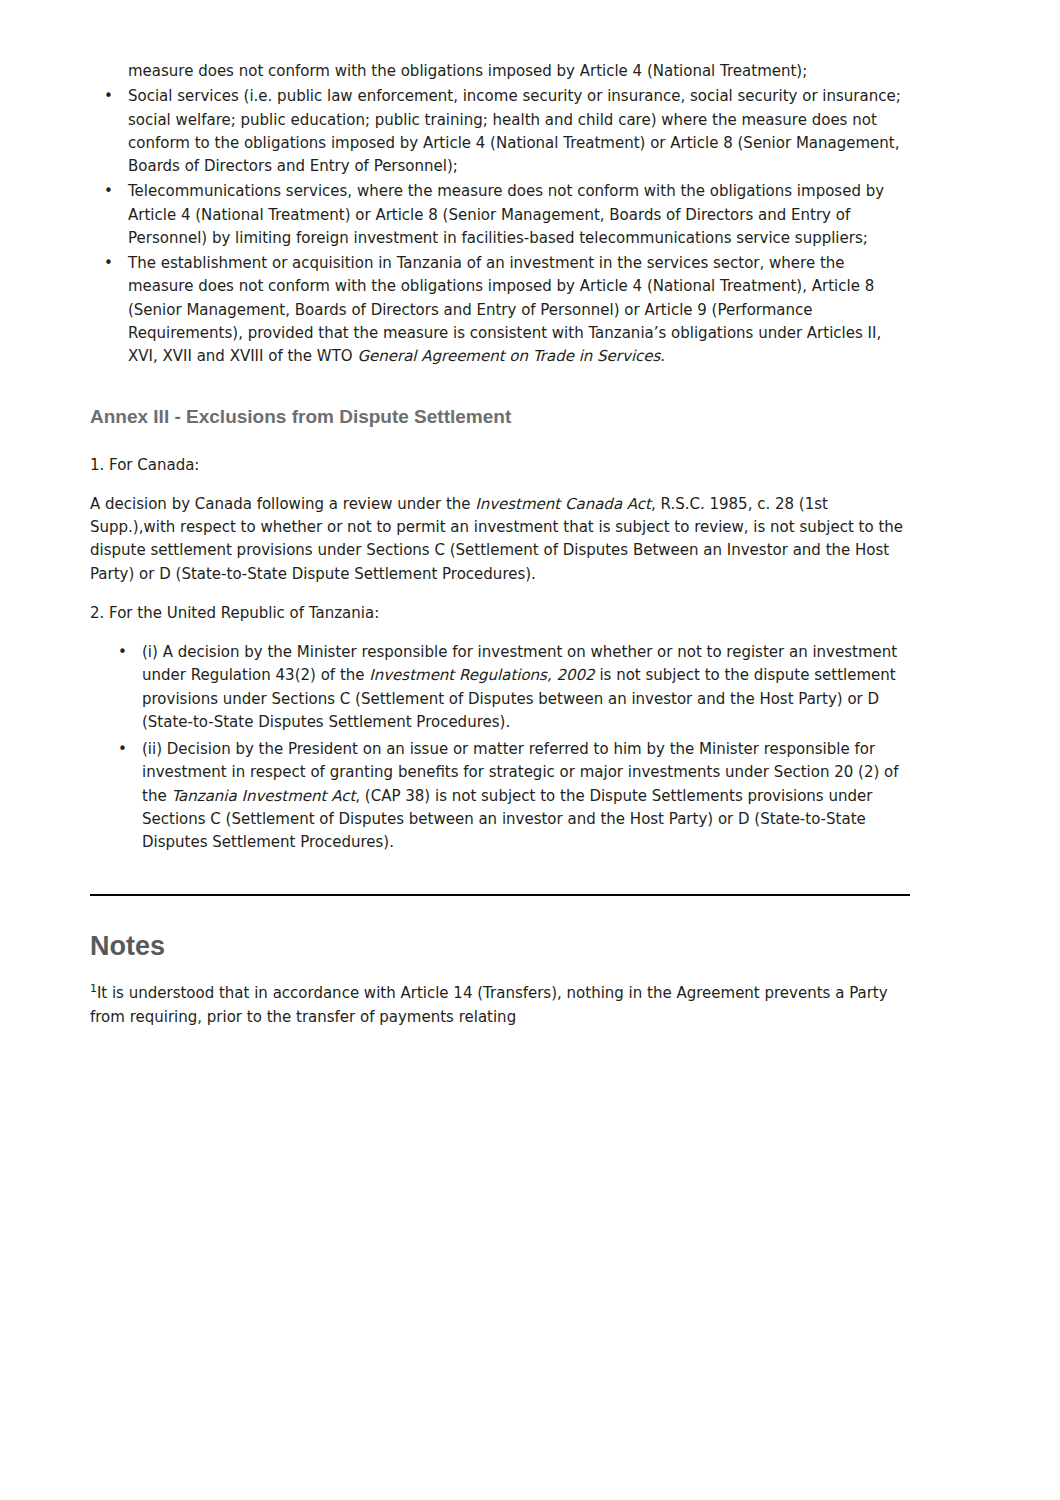measure does not conform with the obligations imposed by Article 4 (National Treatment);
Social services (i.e. public law enforcement, income security or insurance, social security or insurance; social welfare; public education; public training; health and child care) where the measure does not conform to the obligations imposed by Article 4 (National Treatment) or Article 8 (Senior Management, Boards of Directors and Entry of Personnel);
Telecommunications services, where the measure does not conform with the obligations imposed by Article 4 (National Treatment) or Article 8 (Senior Management, Boards of Directors and Entry of Personnel) by limiting foreign investment in facilities-based telecommunications service suppliers;
The establishment or acquisition in Tanzania of an investment in the services sector, where the measure does not conform with the obligations imposed by Article 4 (National Treatment), Article 8 (Senior Management, Boards of Directors and Entry of Personnel) or Article 9 (Performance Requirements), provided that the measure is consistent with Tanzania’s obligations under Articles II, XVI, XVII and XVIII of the WTO General Agreement on Trade in Services.
Annex III - Exclusions from Dispute Settlement
1. For Canada:
A decision by Canada following a review under the Investment Canada Act, R.S.C. 1985, c. 28 (1st Supp.),with respect to whether or not to permit an investment that is subject to review, is not subject to the dispute settlement provisions under Sections C (Settlement of Disputes Between an Investor and the Host Party) or D (State-to-State Dispute Settlement Procedures).
2. For the United Republic of Tanzania:
(i) A decision by the Minister responsible for investment on whether or not to register an investment under Regulation 43(2) of the Investment Regulations, 2002 is not subject to the dispute settlement provisions under Sections C (Settlement of Disputes between an investor and the Host Party) or D (State-to-State Disputes Settlement Procedures).
(ii) Decision by the President on an issue or matter referred to him by the Minister responsible for investment in respect of granting benefits for strategic or major investments under Section 20 (2) of the Tanzania Investment Act, (CAP 38) is not subject to the Dispute Settlements provisions under Sections C (Settlement of Disputes between an investor and the Host Party) or D (State-to-State Disputes Settlement Procedures).
Notes
1It is understood that in accordance with Article 14 (Transfers), nothing in the Agreement prevents a Party from requiring, prior to the transfer of payments relating